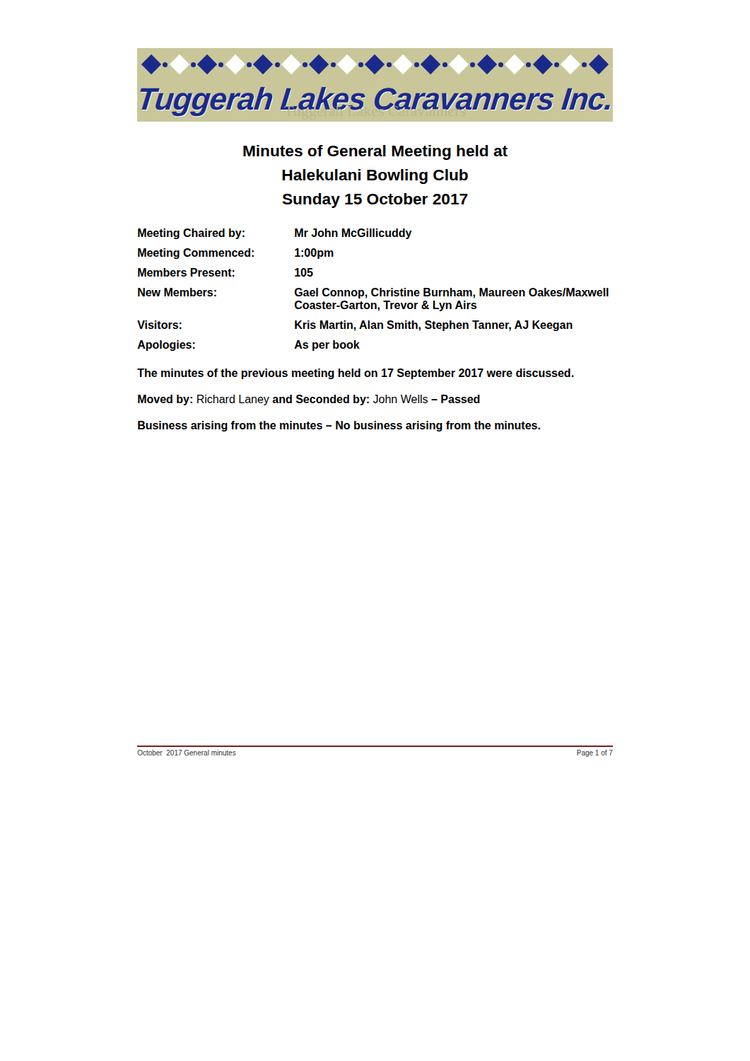Tuggerah Lakes Caravanners Inc.
Tuggerah Lakes Caravanners
Minutes of General Meeting held at Halekulani Bowling Club Sunday 15 October 2017
| Meeting Chaired by: | Mr John McGillicuddy |
| Meeting Commenced: | 1:00pm |
| Members Present: | 105 |
| New Members: | Gael Connop, Christine Burnham, Maureen Oakes/Maxwell Coaster-Garton, Trevor & Lyn Airs |
| Visitors: | Kris Martin, Alan Smith, Stephen Tanner, AJ Keegan |
| Apologies: | As per book |
The minutes of the previous meeting held on 17 September 2017 were discussed.
Moved by: Richard Laney and Seconded by: John Wells – Passed
Business arising from the minutes – No business arising from the minutes.
October 2017 General minutes Page 1 of 7